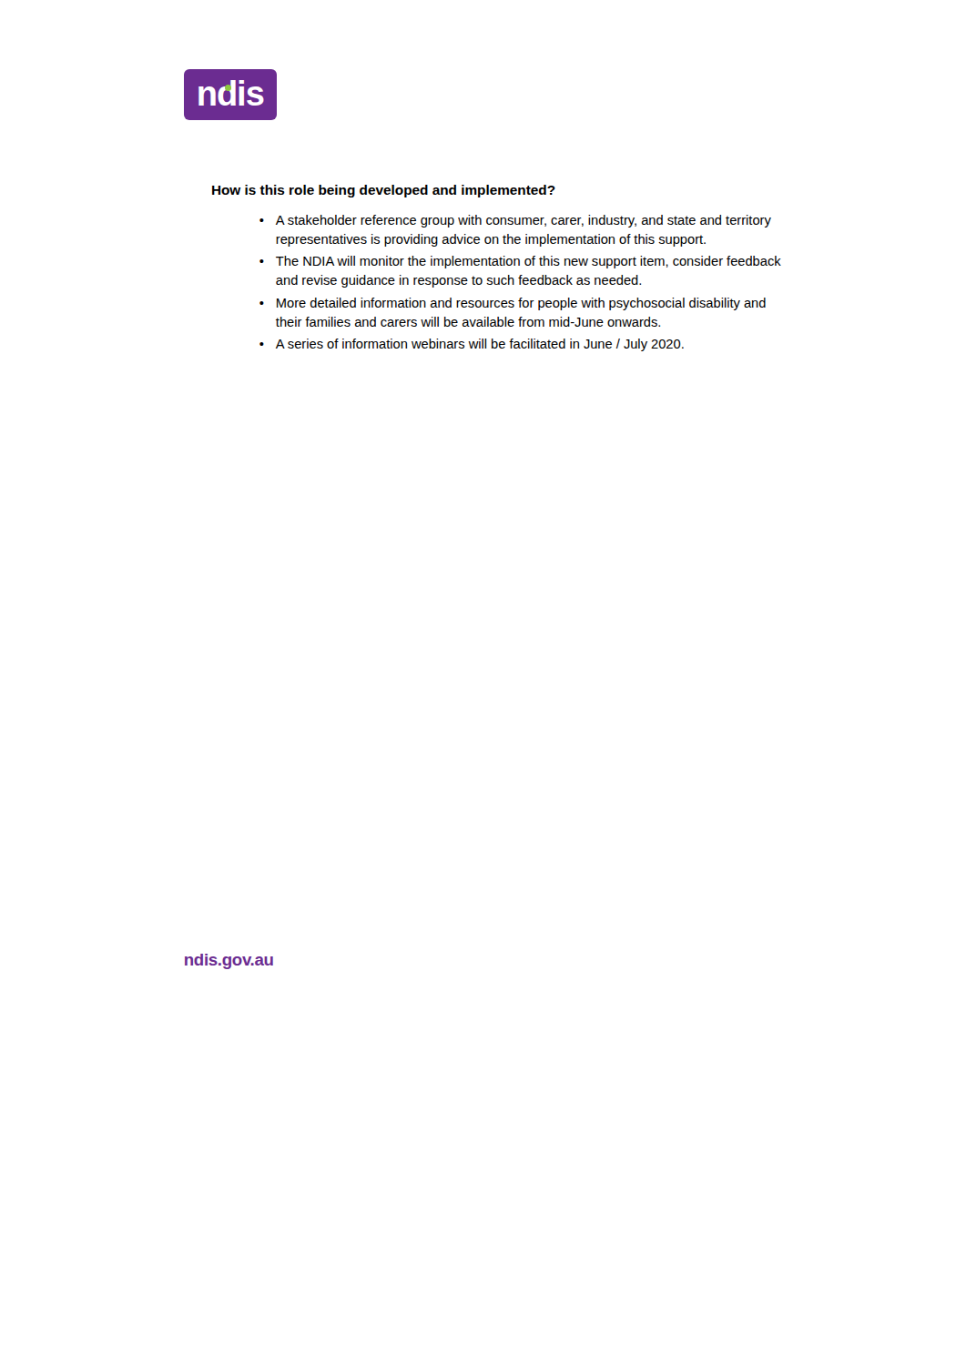ndis
How is this role being developed and implemented?
A stakeholder reference group with consumer, carer, industry, and state and territory representatives is providing advice on the implementation of this support.
The NDIA will monitor the implementation of this new support item, consider feedback and revise guidance in response to such feedback as needed.
More detailed information and resources for people with psychosocial disability and their families and carers will be available from mid-June onwards.
A series of information webinars will be facilitated in June / July 2020.
ndis.gov.au